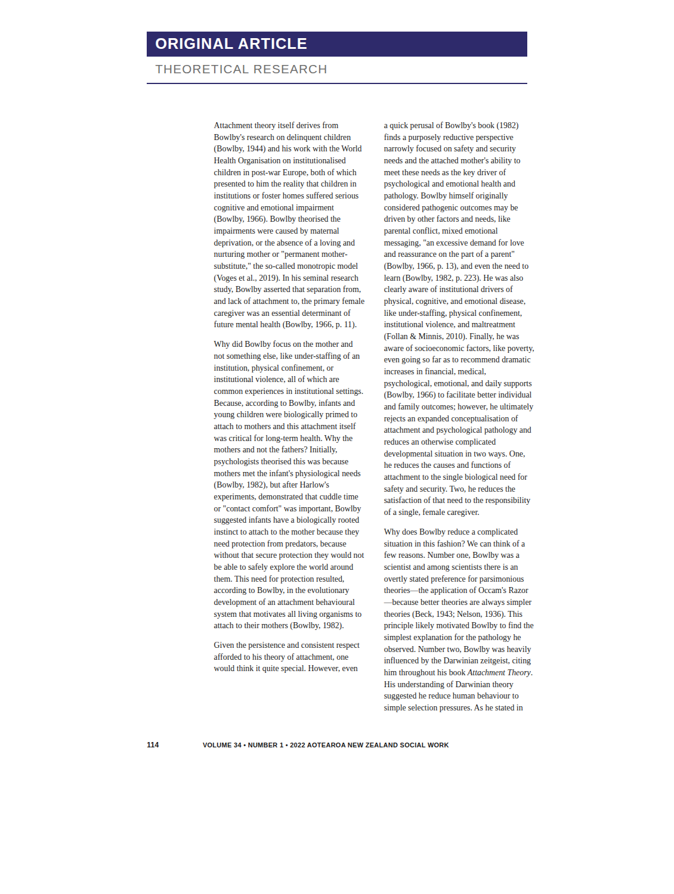ORIGINAL ARTICLE
THEORETICAL RESEARCH
Attachment theory itself derives from Bowlby's research on delinquent children (Bowlby, 1944) and his work with the World Health Organisation on institutionalised children in post-war Europe, both of which presented to him the reality that children in institutions or foster homes suffered serious cognitive and emotional impairment (Bowlby, 1966). Bowlby theorised the impairments were caused by maternal deprivation, or the absence of a loving and nurturing mother or "permanent mother-substitute," the so-called monotropic model (Voges et al., 2019). In his seminal research study, Bowlby asserted that separation from, and lack of attachment to, the primary female caregiver was an essential determinant of future mental health (Bowlby, 1966, p. 11).
Why did Bowlby focus on the mother and not something else, like under-staffing of an institution, physical confinement, or institutional violence, all of which are common experiences in institutional settings. Because, according to Bowlby, infants and young children were biologically primed to attach to mothers and this attachment itself was critical for long-term health. Why the mothers and not the fathers? Initially, psychologists theorised this was because mothers met the infant's physiological needs (Bowlby, 1982), but after Harlow's experiments, demonstrated that cuddle time or "contact comfort" was important, Bowlby suggested infants have a biologically rooted instinct to attach to the mother because they need protection from predators, because without that secure protection they would not be able to safely explore the world around them. This need for protection resulted, according to Bowlby, in the evolutionary development of an attachment behavioural system that motivates all living organisms to attach to their mothers (Bowlby, 1982).
Given the persistence and consistent respect afforded to his theory of attachment, one would think it quite special. However, even
a quick perusal of Bowlby's book (1982) finds a purposely reductive perspective narrowly focused on safety and security needs and the attached mother's ability to meet these needs as the key driver of psychological and emotional health and pathology. Bowlby himself originally considered pathogenic outcomes may be driven by other factors and needs, like parental conflict, mixed emotional messaging, "an excessive demand for love and reassurance on the part of a parent" (Bowlby, 1966, p. 13), and even the need to learn (Bowlby, 1982, p. 223). He was also clearly aware of institutional drivers of physical, cognitive, and emotional disease, like under-staffing, physical confinement, institutional violence, and maltreatment (Follan & Minnis, 2010). Finally, he was aware of socioeconomic factors, like poverty, even going so far as to recommend dramatic increases in financial, medical, psychological, emotional, and daily supports (Bowlby, 1966) to facilitate better individual and family outcomes; however, he ultimately rejects an expanded conceptualisation of attachment and psychological pathology and reduces an otherwise complicated developmental situation in two ways. One, he reduces the causes and functions of attachment to the single biological need for safety and security. Two, he reduces the satisfaction of that need to the responsibility of a single, female caregiver.
Why does Bowlby reduce a complicated situation in this fashion? We can think of a few reasons. Number one, Bowlby was a scientist and among scientists there is an overtly stated preference for parsimonious theories—the application of Occam's Razor—because better theories are always simpler theories (Beck, 1943; Nelson, 1936). This principle likely motivated Bowlby to find the simplest explanation for the pathology he observed. Number two, Bowlby was heavily influenced by the Darwinian zeitgeist, citing him throughout his book Attachment Theory. His understanding of Darwinian theory suggested he reduce human behaviour to simple selection pressures. As he stated in
114
VOLUME 34 • NUMBER 1 • 2022 AOTEAROA NEW ZEALAND SOCIAL WORK